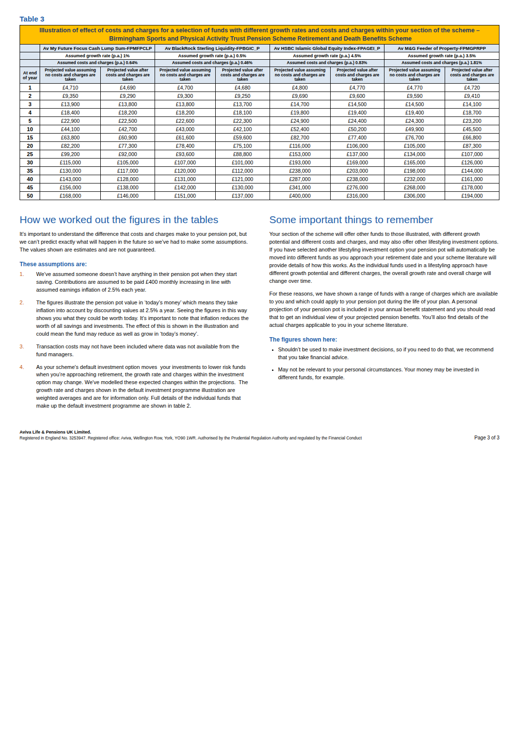Table 3
| Illustration of effect of costs and charges for a selection of funds with different growth rates and costs and charges within your section of the scheme – Birmingham Sports and Physical Activity Trust Pension Scheme Retirement and Death Benefits Scheme |
| | Av My Future Focus Cash Lump Sum-FPMFPCLP | Av BlackRock Sterling Liquidity-FPBGIC_P | Av HSBC Islamic Global Equity Index-FPAGEI_P | Av M&G Feeder of Property-FPMGPRPP |
| | Assumed growth rate (p.a.) 1% | Assumed growth rate (p.a.) 0.5% | Assumed growth rate (p.a.) 4.5% | Assumed growth rate (p.a.) 3.5% |
| | Assumed costs and charges (p.a.) 0.64% | Assumed costs and charges (p.a.) 0.46% | Assumed costs and charges (p.a.) 0.83% | Assumed costs and charges (p.a.) 1.81% |
| At end of year | Projected value assuming no costs and charges are taken | Projected value after costs and charges are taken | Projected value assuming no costs and charges are taken | Projected value after costs and charges are taken | Projected value assuming no costs and charges are taken | Projected value after costs and charges are taken | Projected value assuming no costs and charges are taken | Projected value after costs and charges are taken |
| 1 | £4,710 | £4,690 | £4,700 | £4,680 | £4,800 | £4,770 | £4,770 | £4,720 |
| 2 | £9,350 | £9,290 | £9,300 | £9,250 | £9,690 | £9,600 | £9,590 | £9,410 |
| 3 | £13,900 | £13,800 | £13,800 | £13,700 | £14,700 | £14,500 | £14,500 | £14,100 |
| 4 | £18,400 | £18,200 | £18,200 | £18,100 | £19,800 | £19,400 | £19,400 | £18,700 |
| 5 | £22,900 | £22,500 | £22,600 | £22,300 | £24,900 | £24,400 | £24,300 | £23,200 |
| 10 | £44,100 | £42,700 | £43,000 | £42,100 | £52,400 | £50,200 | £49,900 | £45,500 |
| 15 | £63,800 | £60,900 | £61,600 | £59,600 | £82,700 | £77,400 | £76,700 | £66,800 |
| 20 | £82,200 | £77,300 | £78,400 | £75,100 | £116,000 | £106,000 | £105,000 | £87,300 |
| 25 | £99,200 | £92,000 | £93,600 | £88,800 | £153,000 | £137,000 | £134,000 | £107,000 |
| 30 | £115,000 | £105,000 | £107,000 | £101,000 | £193,000 | £169,000 | £165,000 | £126,000 |
| 35 | £130,000 | £117,000 | £120,000 | £112,000 | £238,000 | £203,000 | £198,000 | £144,000 |
| 40 | £143,000 | £128,000 | £131,000 | £121,000 | £287,000 | £238,000 | £232,000 | £161,000 |
| 45 | £156,000 | £138,000 | £142,000 | £130,000 | £341,000 | £276,000 | £268,000 | £178,000 |
| 50 | £168,000 | £146,000 | £151,000 | £137,000 | £400,000 | £316,000 | £306,000 | £194,000 |
How we worked out the figures in the tables
It’s important to understand the difference that costs and charges make to your pension pot, but we can’t predict exactly what will happen in the future so we’ve had to make some assumptions. The values shown are estimates and are not guaranteed.
These assumptions are:
We’ve assumed someone doesn’t have anything in their pension pot when they start saving. Contributions are assumed to be paid £400 monthly increasing in line with assumed earnings inflation of 2.5% each year.
The figures illustrate the pension pot value in ‘today’s money’ which means they take inflation into account by discounting values at 2.5% a year. Seeing the figures in this way shows you what they could be worth today. It’s important to note that inflation reduces the worth of all savings and investments. The effect of this is shown in the illustration and could mean the fund may reduce as well as grow in ‘today’s money’.
Transaction costs may not have been included where data was not available from the fund managers.
As your scheme's default investment option moves your investments to lower risk funds when you’re approaching retirement, the growth rate and charges within the investment option may change. We've modelled these expected changes within the projections. The growth rate and charges shown in the default investment programme illustration are weighted averages and are for information only. Full details of the individual funds that make up the default investment programme are shown in table 2.
Some important things to remember
Your section of the scheme will offer other funds to those illustrated, with different growth potential and different costs and charges, and may also offer other lifestyling investment options. If you have selected another lifestyling investment option your pension pot will automatically be moved into different funds as you approach your retirement date and your scheme literature will provide details of how this works. As the individual funds used in a lifestyling approach have different growth potential and different charges, the overall growth rate and overall charge will change over time.
For these reasons, we have shown a range of funds with a range of charges which are available to you and which could apply to your pension pot during the life of your plan. A personal projection of your pension pot is included in your annual benefit statement and you should read that to get an individual view of your projected pension benefits. You’ll also find details of the actual charges applicable to you in your scheme literature.
The figures shown here:
Shouldn’t be used to make investment decisions, so if you need to do that, we recommend that you take financial advice.
May not be relevant to your personal circumstances. Your money may be invested in different funds, for example.
Aviva Life & Pensions UK Limited.
Registered in England No. 3253947. Registered office: Aviva, Wellington Row, York, YO90 1WR. Authorised by the Prudential Regulation Authority and regulated by the Financial Conduct
Page 3 of 3